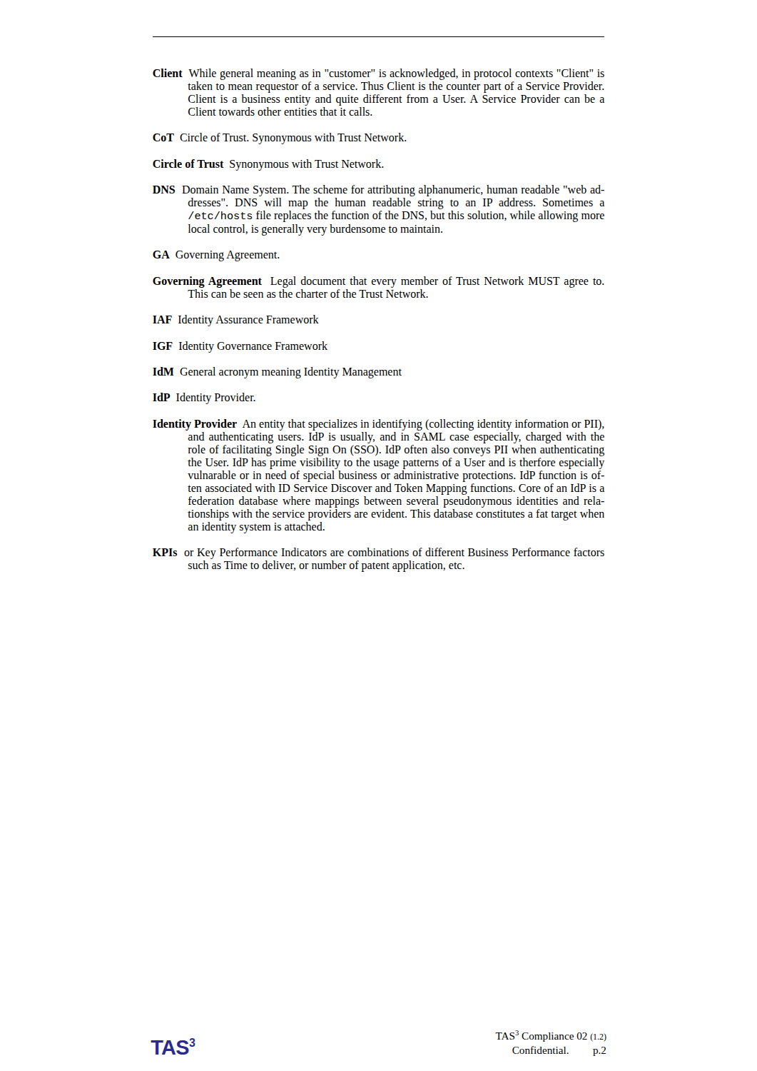Client While general meaning as in "customer" is acknowledged, in protocol contexts "Client" is taken to mean requestor of a service. Thus Client is the counter part of a Service Provider. Client is a business entity and quite different from a User. A Service Provider can be a Client towards other entities that it calls.
CoT Circle of Trust. Synonymous with Trust Network.
Circle of Trust Synonymous with Trust Network.
DNS Domain Name System. The scheme for attributing alphanumeric, human readable "web addresses". DNS will map the human readable string to an IP address. Sometimes a /etc/hosts file replaces the function of the DNS, but this solution, while allowing more local control, is generally very burdensome to maintain.
GA Governing Agreement.
Governing Agreement Legal document that every member of Trust Network MUST agree to. This can be seen as the charter of the Trust Network.
IAF Identity Assurance Framework
IGF Identity Governance Framework
IdM General acronym meaning Identity Management
IdP Identity Provider.
Identity Provider An entity that specializes in identifying (collecting identity information or PII), and authenticating users. IdP is usually, and in SAML case especially, charged with the role of facilitating Single Sign On (SSO). IdP often also conveys PII when authenticating the User. IdP has prime visibility to the usage patterns of a User and is therfore especially vulnarable or in need of special business or administrative protections. IdP function is often associated with ID Service Discover and Token Mapping functions. Core of an IdP is a federation database where mappings between several pseudonymous identities and relationships with the service providers are evident. This database constitutes a fat target when an identity system is attached.
KPIs or Key Performance Indicators are combinations of different Business Performance factors such as Time to deliver, or number of patent application, etc.
TAS3
TAS3 Compliance 02 (1.2)
Confidential. p.2